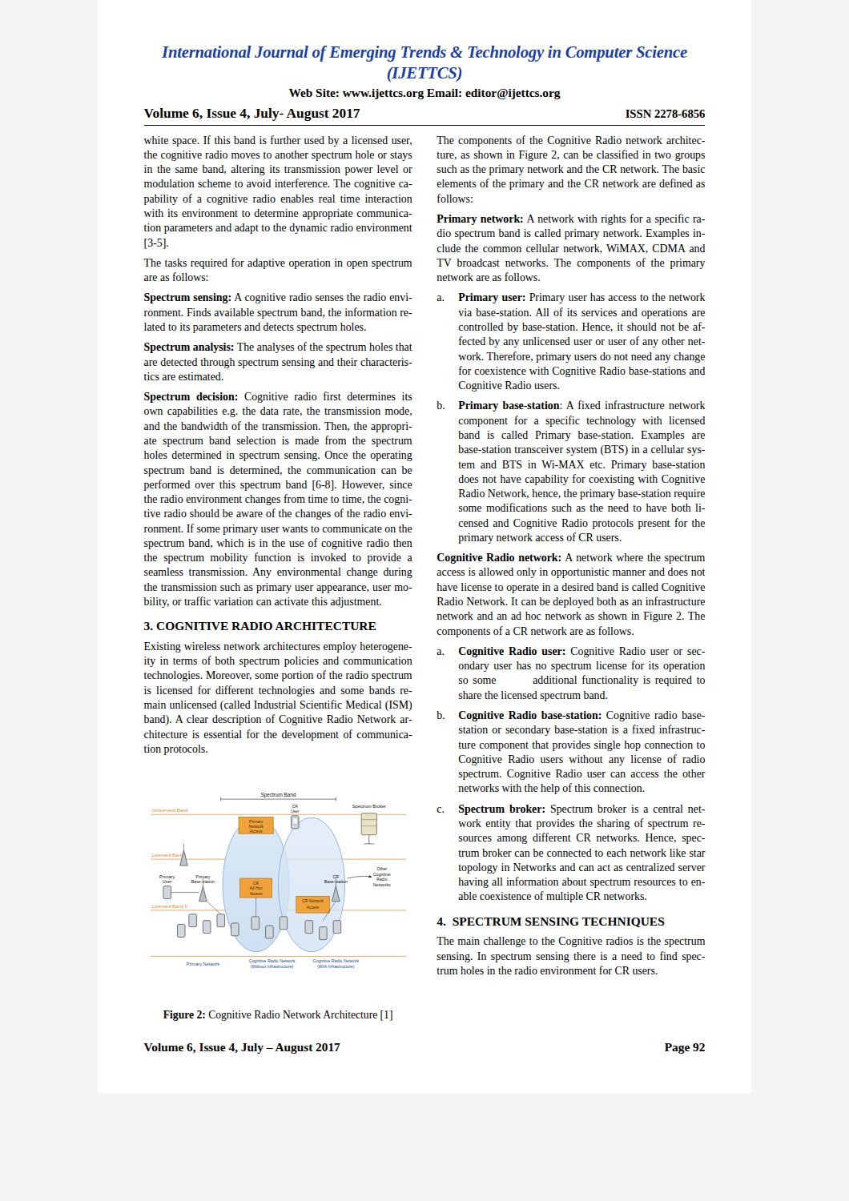International Journal of Emerging Trends & Technology in Computer Science (IJETTCS)
Web Site: www.ijettcs.org Email: editor@ijettcs.org
Volume 6, Issue 4, July- August 2017 ISSN 2278-6856
white space. If this band is further used by a licensed user, the cognitive radio moves to another spectrum hole or stays in the same band, altering its transmission power level or modulation scheme to avoid interference. The cognitive capability of a cognitive radio enables real time interaction with its environment to determine appropriate communication parameters and adapt to the dynamic radio environment [3-5].
The tasks required for adaptive operation in open spectrum are as follows:
Spectrum sensing: A cognitive radio senses the radio environment. Finds available spectrum band, the information related to its parameters and detects spectrum holes.
Spectrum analysis: The analyses of the spectrum holes that are detected through spectrum sensing and their characteristics are estimated.
Spectrum decision: Cognitive radio first determines its own capabilities e.g. the data rate, the transmission mode, and the bandwidth of the transmission. Then, the appropriate spectrum band selection is made from the spectrum holes determined in spectrum sensing. Once the operating spectrum band is determined, the communication can be performed over this spectrum band [6-8]. However, since the radio environment changes from time to time, the cognitive radio should be aware of the changes of the radio environment. If some primary user wants to communicate on the spectrum band, which is in the use of cognitive radio then the spectrum mobility function is invoked to provide a seamless transmission. Any environmental change during the transmission such as primary user appearance, user mobility, or traffic variation can activate this adjustment.
3. Cognitive Radio Architecture
Existing wireless network architectures employ heterogeneity in terms of both spectrum policies and communication technologies. Moreover, some portion of the radio spectrum is licensed for different technologies and some bands remain unlicensed (called Industrial Scientific Medical (ISM) band). A clear description of Cognitive Radio Network architecture is essential for the development of communication protocols.
Spectrum Band Unlicensed Band Licensed Band I Licensed Band II Primary Network Access CR Ad Hoc Access CR Network Access CR User Spectrum Broker Other Cognitive Radio Networks Primary User Primary Base-station CR Base-station Primary Network Cognitive Radio Network (Without Infrastructure) Cognitive Radio Network (With Infrastructure)
Figure 2: Cognitive Radio Network Architecture [1]
The components of the Cognitive Radio network architecture, as shown in Figure 2, can be classified in two groups such as the primary network and the CR network. The basic elements of the primary and the CR network are defined as follows:
Primary network: A network with rights for a specific radio spectrum band is called primary network. Examples include the common cellular network, WiMAX, CDMA and TV broadcast networks. The components of the primary network are as follows.
a. Primary user: Primary user has access to the network via base-station. All of its services and operations are controlled by base-station. Hence, it should not be affected by any unlicensed user or user of any other network. Therefore, primary users do not need any change for coexistence with Cognitive Radio base-stations and Cognitive Radio users.
b. Primary base-station: A fixed infrastructure network component for a specific technology with licensed band is called Primary base-station. Examples are base-station transceiver system (BTS) in a cellular system and BTS in Wi-MAX etc. Primary base-station does not have capability for coexisting with Cognitive Radio Network, hence, the primary base-station require some modifications such as the need to have both licensed and Cognitive Radio protocols present for the primary network access of CR users.
Cognitive Radio network: A network where the spectrum access is allowed only in opportunistic manner and does not have license to operate in a desired band is called Cognitive Radio Network. It can be deployed both as an infrastructure network and an ad hoc network as shown in Figure 2. The components of a CR network are as follows.
a. Cognitive Radio user: Cognitive Radio user or secondary user has no spectrum license for its operation so some additional functionality is required to share the licensed spectrum band.
b. Cognitive Radio base-station: Cognitive radio base-station or secondary base-station is a fixed infrastructure component that provides single hop connection to Cognitive Radio users without any license of radio spectrum. Cognitive Radio user can access the other networks with the help of this connection.
c. Spectrum broker: Spectrum broker is a central network entity that provides the sharing of spectrum resources among different CR networks. Hence, spectrum broker can be connected to each network like star topology in Networks and can act as centralized server having all information about spectrum resources to enable coexistence of multiple CR networks.
4. Spectrum Sensing Techniques
The main challenge to the Cognitive radios is the spectrum sensing. In spectrum sensing there is a need to find spectrum holes in the radio environment for CR users.
Volume 6, Issue 4, July – August 2017 Page 92